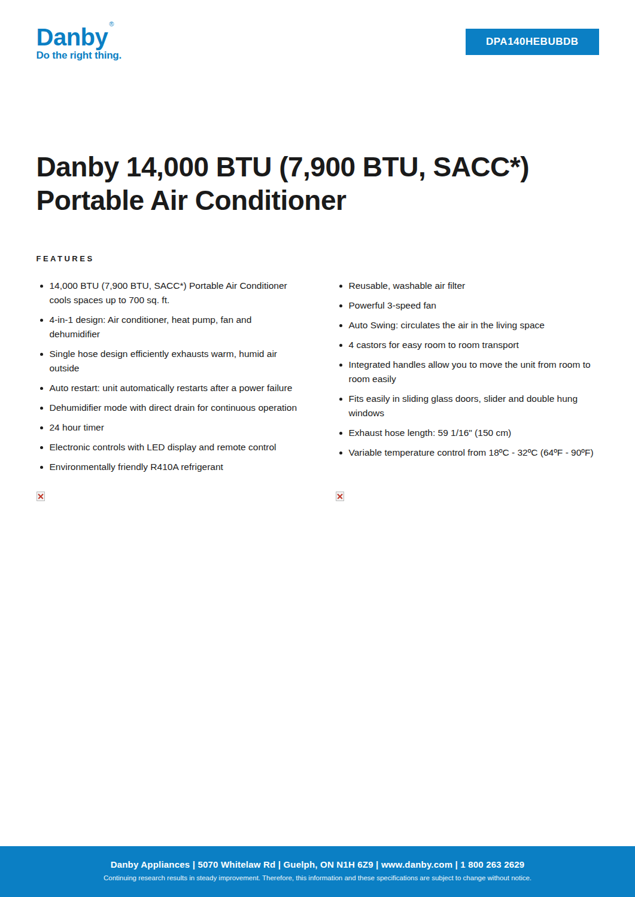Danby®
Do the right thing.
DPA140HEBUBDB
Danby 14,000 BTU (7,900 BTU, SACC*) Portable Air Conditioner
FEATURES
14,000 BTU (7,900 BTU, SACC*) Portable Air Conditioner cools spaces up to 700 sq. ft.
4-in-1 design: Air conditioner, heat pump, fan and dehumidifier
Single hose design efficiently exhausts warm, humid air outside
Auto restart: unit automatically restarts after a power failure
Dehumidifier mode with direct drain for continuous operation
24 hour timer
Electronic controls with LED display and remote control
Environmentally friendly R410A refrigerant
Reusable, washable air filter
Powerful 3-speed fan
Auto Swing: circulates the air in the living space
4 castors for easy room to room transport
Integrated handles allow you to move the unit from room to room easily
Fits easily in sliding glass doors, slider and double hung windows
Exhaust hose length: 59 1/16" (150 cm)
Variable temperature control from 18ºC - 32ºC (64ºF - 90ºF)
Danby Appliances | 5070 Whitelaw Rd | Guelph, ON N1H 6Z9 | www.danby.com | 1 800 263 2629
Continuing research results in steady improvement. Therefore, this information and these specifications are subject to change without notice.